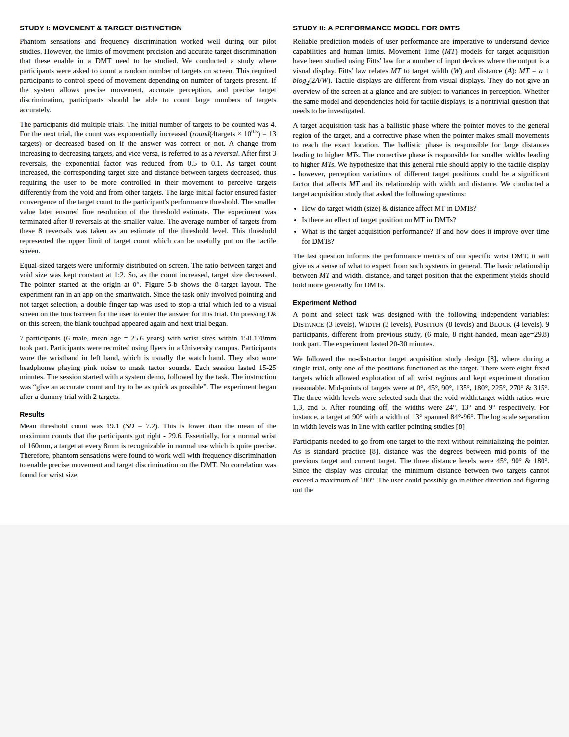Study I: Movement & Target Distinction
Phantom sensations and frequency discrimination worked well during our pilot studies. However, the limits of movement precision and accurate target discrimination that these enable in a DMT need to be studied. We conducted a study where participants were asked to count a random number of targets on screen. This required participants to control speed of movement depending on number of targets present. If the system allows precise movement, accurate perception, and precise target discrimination, participants should be able to count large numbers of targets accurately.
The participants did multiple trials. The initial number of targets to be counted was 4. For the next trial, the count was exponentially increased (round(4targets × 100.5) = 13 targets) or decreased based on if the answer was correct or not. A change from increasing to decreasing targets, and vice versa, is referred to as a reversal. After first 3 reversals, the exponential factor was reduced from 0.5 to 0.1. As target count increased, the corresponding target size and distance between targets decreased, thus requiring the user to be more controlled in their movement to perceive targets differently from the void and from other targets. The large initial factor ensured faster convergence of the target count to the participant's performance threshold. The smaller value later ensured fine resolution of the threshold estimate. The experiment was terminated after 8 reversals at the smaller value. The average number of targets from these 8 reversals was taken as an estimate of the threshold level. This threshold represented the upper limit of target count which can be usefully put on the tactile screen.
Equal-sized targets were uniformly distributed on screen. The ratio between target and void size was kept constant at 1:2. So, as the count increased, target size decreased. The pointer started at the origin at 0°. Figure 5-b shows the 8-target layout. The experiment ran in an app on the smartwatch. Since the task only involved pointing and not target selection, a double finger tap was used to stop a trial which led to a visual screen on the touchscreen for the user to enter the answer for this trial. On pressing Ok on this screen, the blank touchpad appeared again and next trial began.
7 participants (6 male, mean age = 25.6 years) with wrist sizes within 150-178mm took part. Participants were recruited using flyers in a University campus. Participants wore the wristband in left hand, which is usually the watch hand. They also wore headphones playing pink noise to mask tactor sounds. Each session lasted 15-25 minutes. The session started with a system demo, followed by the task. The instruction was “give an accurate count and try to be as quick as possible”. The experiment began after a dummy trial with 2 targets.
Results
Mean threshold count was 19.1 (SD = 7.2). This is lower than the mean of the maximum counts that the participants got right - 29.6. Essentially, for a normal wrist of 160mm, a target at every 8mm is recognizable in normal use which is quite precise. Therefore, phantom sensations were found to work well with frequency discrimination to enable precise movement and target discrimination on the DMT. No correlation was found for wrist size.
Study II: A Performance Model for DMTs
Reliable prediction models of user performance are imperative to understand device capabilities and human limits. Movement Time (MT) models for target acquisition have been studied using Fitts' law for a number of input devices where the output is a visual display. Fitts' law relates MT to target width (W) and distance (A): MT = a + blog2(2A/W). Tactile displays are different from visual displays. They do not give an overview of the screen at a glance and are subject to variances in perception. Whether the same model and dependencies hold for tactile displays, is a nontrivial question that needs to be investigated.
A target acquisition task has a ballistic phase where the pointer moves to the general region of the target, and a corrective phase when the pointer makes small movements to reach the exact location. The ballistic phase is responsible for large distances leading to higher MTs. The corrective phase is responsible for smaller widths leading to higher MTs. We hypothesize that this general rule should apply to the tactile display - however, perception variations of different target positions could be a significant factor that affects MT and its relationship with width and distance. We conducted a target acquisition study that asked the following questions:
How do target width (size) & distance affect MT in DMTs?
Is there an effect of target position on MT in DMTs?
What is the target acquisition performance? If and how does it improve over time for DMTs?
The last question informs the performance metrics of our specific wrist DMT, it will give us a sense of what to expect from such systems in general. The basic relationship between MT and width, distance, and target position that the experiment yields should hold more generally for DMTs.
Experiment Method
A point and select task was designed with the following independent variables: DISTANCE (3 levels), WIDTH (3 levels), POSITION (8 levels) and BLOCK (4 levels). 9 participants, different from previous study, (6 male, 8 right-handed, mean age=29.8) took part. The experiment lasted 20-30 minutes.
We followed the no-distractor target acquisition study design [8], where during a single trial, only one of the positions functioned as the target. There were eight fixed targets which allowed exploration of all wrist regions and kept experiment duration reasonable. Mid-points of targets were at 0°, 45°, 90°, 135°, 180°, 225°, 270° & 315°. The three width levels were selected such that the void width:target width ratios were 1,3, and 5. After rounding off, the widths were 24°, 13° and 9° respectively. For instance, a target at 90° with a width of 13° spanned 84°-96°. The log scale separation in width levels was in line with earlier pointing studies [8]
Participants needed to go from one target to the next without reinitializing the pointer. As is standard practice [8], distance was the degrees between mid-points of the previous target and current target. The three distance levels were 45°, 90° & 180°. Since the display was circular, the minimum distance between two targets cannot exceed a maximum of 180°. The user could possibly go in either direction and figuring out the